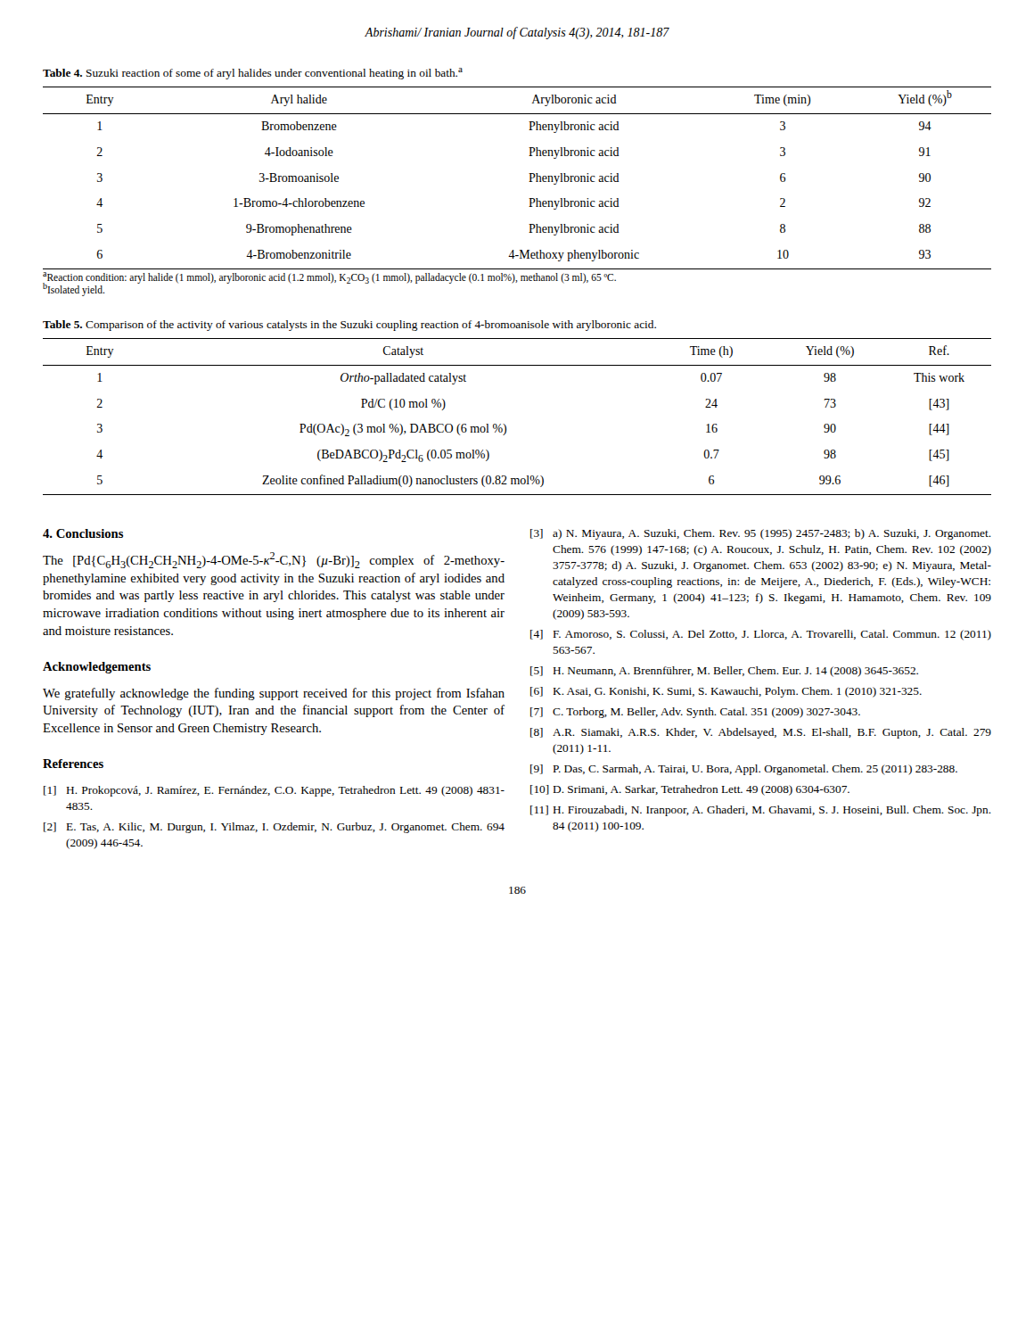Abrishami/ Iranian Journal of Catalysis 4(3), 2014, 181-187
Table 4. Suzuki reaction of some of aryl halides under conventional heating in oil bath.a
| Entry | Aryl halide | Arylboronic acid | Time (min) | Yield (%) b |
| --- | --- | --- | --- | --- |
| 1 | Bromobenzene | Phenylbronic acid | 3 | 94 |
| 2 | 4-Iodoanisole | Phenylbronic acid | 3 | 91 |
| 3 | 3-Bromoanisole | Phenylbronic acid | 6 | 90 |
| 4 | 1-Bromo-4-chlorobenzene | Phenylbronic acid | 2 | 92 |
| 5 | 9-Bromophenathrene | Phenylbronic acid | 8 | 88 |
| 6 | 4-Bromobenzonitrile | 4-Methoxy phenylboronic | 10 | 93 |
aReaction condition: aryl halide (1 mmol), arylboronic acid (1.2 mmol), K2CO3 (1 mmol), palladacycle (0.1 mol%), methanol (3 ml), 65 ºC.
bIsolated yield.
Table 5. Comparison of the activity of various catalysts in the Suzuki coupling reaction of 4-bromoanisole with arylboronic acid.
| Entry | Catalyst | Time (h) | Yield (%) | Ref. |
| --- | --- | --- | --- | --- |
| 1 | Ortho -palladated catalyst | 0.07 | 98 | This work |
| 2 | Pd/C (10 mol %) | 24 | 73 | [43] |
| 3 | Pd(OAc) 2 (3 mol %), DABCO (6 mol %) | 16 | 90 | [44] |
| 4 | (BeDABCO) 2 Pd 2 Cl 6 (0.05 mol%) | 0.7 | 98 | [45] |
| 5 | Zeolite confined Palladium(0) nanoclusters (0.82 mol%) | 6 | 99.6 | [46] |
4. Conclusions
The [Pd{C6H3(CH2CH2NH2)-4-OMe-5-κ2-C,N} (µ-Br)]2 complex of 2-methoxy-phenethylamine exhibited very good activity in the Suzuki reaction of aryl iodides and bromides and was partly less reactive in aryl chlorides. This catalyst was stable under microwave irradiation conditions without using inert atmosphere due to its inherent air and moisture resistances.
Acknowledgements
We gratefully acknowledge the funding support received for this project from Isfahan University of Technology (IUT), Iran and the financial support from the Center of Excellence in Sensor and Green Chemistry Research.
References
[1] H. Prokopcová, J. Ramírez, E. Fernández, C.O. Kappe, Tetrahedron Lett. 49 (2008) 4831-4835.
[2] E. Tas, A. Kilic, M. Durgun, I. Yilmaz, I. Ozdemir, N. Gurbuz, J. Organomet. Chem. 694 (2009) 446-454.
[3] a) N. Miyaura, A. Suzuki, Chem. Rev. 95 (1995) 2457-2483; b) A. Suzuki, J. Organomet. Chem. 576 (1999) 147-168; (c) A. Roucoux, J. Schulz, H. Patin, Chem. Rev. 102 (2002) 3757-3778; d) A. Suzuki, J. Organomet. Chem. 653 (2002) 83-90; e) N. Miyaura, Metal-catalyzed cross-coupling reactions, in: de Meijere, A., Diederich, F. (Eds.), Wiley-WCH: Weinheim, Germany, 1 (2004) 41–123; f) S. Ikegami, H. Hamamoto, Chem. Rev. 109 (2009) 583-593.
[4] F. Amoroso, S. Colussi, A. Del Zotto, J. Llorca, A. Trovarelli, Catal. Commun. 12 (2011) 563-567.
[5] H. Neumann, A. Brennführer, M. Beller, Chem. Eur. J. 14 (2008) 3645-3652.
[6] K. Asai, G. Konishi, K. Sumi, S. Kawauchi, Polym. Chem. 1 (2010) 321-325.
[7] C. Torborg, M. Beller, Adv. Synth. Catal. 351 (2009) 3027-3043.
[8] A.R. Siamaki, A.R.S. Khder, V. Abdelsayed, M.S. El-shall, B.F. Gupton, J. Catal. 279 (2011) 1-11.
[9] P. Das, C. Sarmah, A. Tairai, U. Bora, Appl. Organometal. Chem. 25 (2011) 283-288.
[10] D. Srimani, A. Sarkar, Tetrahedron Lett. 49 (2008) 6304-6307.
[11] H. Firouzabadi, N. Iranpoor, A. Ghaderi, M. Ghavami, S. J. Hoseini, Bull. Chem. Soc. Jpn. 84 (2011) 100-109.
186